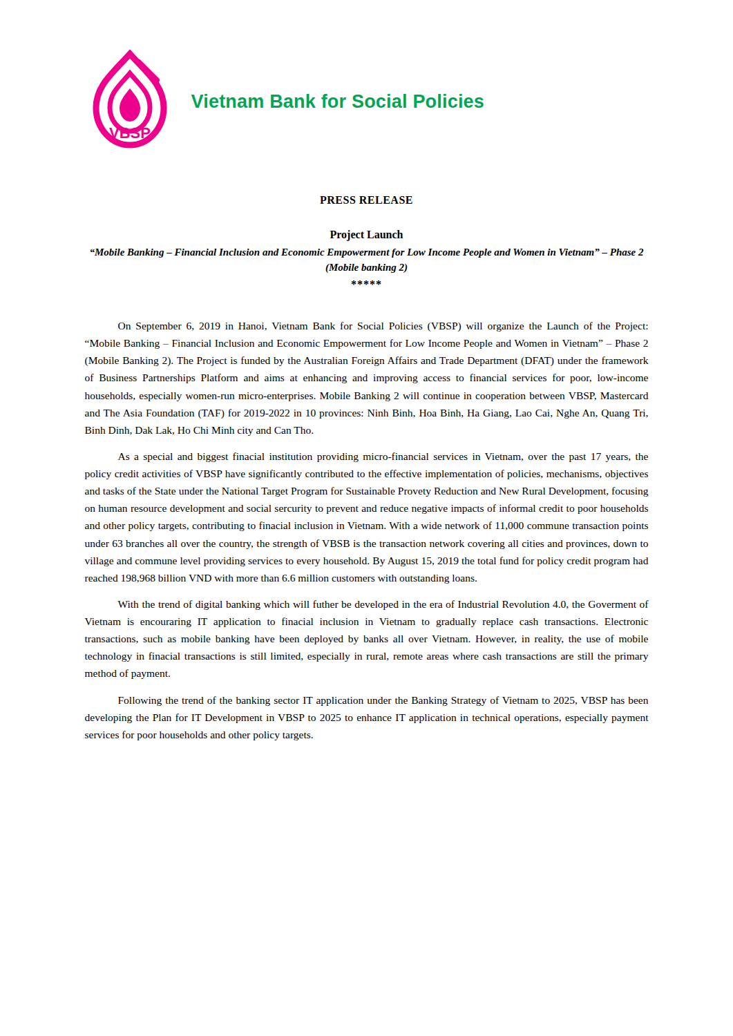VBSP
Vietnam Bank for Social Policies
PRESS RELEASE
Project Launch
“Mobile Banking – Financial Inclusion and Economic Empowerment for Low Income People and Women in Vietnam” – Phase 2 (Mobile banking 2)
*****
On September 6, 2019 in Hanoi, Vietnam Bank for Social Policies (VBSP) will organize the Launch of the Project: “Mobile Banking – Financial Inclusion and Economic Empowerment for Low Income People and Women in Vietnam” – Phase 2 (Mobile Banking 2). The Project is funded by the Australian Foreign Affairs and Trade Department (DFAT) under the framework of Business Partnerships Platform and aims at enhancing and improving access to financial services for poor, low-income households, especially women-run micro-enterprises. Mobile Banking 2 will continue in cooperation between VBSP, Mastercard and The Asia Foundation (TAF) for 2019-2022 in 10 provinces: Ninh Binh, Hoa Binh, Ha Giang, Lao Cai, Nghe An, Quang Tri, Binh Dinh, Dak Lak, Ho Chi Minh city and Can Tho.
As a special and biggest finacial institution providing micro-financial services in Vietnam, over the past 17 years, the policy credit activities of VBSP have significantly contributed to the effective implementation of policies, mechanisms, objectives and tasks of the State under the National Target Program for Sustainable Provety Reduction and New Rural Development, focusing on human resource development and social sercurity to prevent and reduce negative impacts of informal credit to poor households and other policy targets, contributing to finacial inclusion in Vietnam. With a wide network of 11,000 commune transaction points under 63 branches all over the country, the strength of VBSB is the transaction network covering all cities and provinces, down to village and commune level providing services to every household. By August 15, 2019 the total fund for policy credit program had reached 198,968 billion VND with more than 6.6 million customers with outstanding loans.
With the trend of digital banking which will futher be developed in the era of Industrial Revolution 4.0, the Goverment of Vietnam is encouraring IT application to finacial inclusion in Vietnam to gradually replace cash transactions. Electronic transactions, such as mobile banking have been deployed by banks all over Vietnam. However, in reality, the use of mobile technology in finacial transactions is still limited, especially in rural, remote areas where cash transactions are still the primary method of payment.
Following the trend of the banking sector IT application under the Banking Strategy of Vietnam to 2025, VBSP has been developing the Plan for IT Development in VBSP to 2025 to enhance IT application in technical operations, especially payment services for poor households and other policy targets.